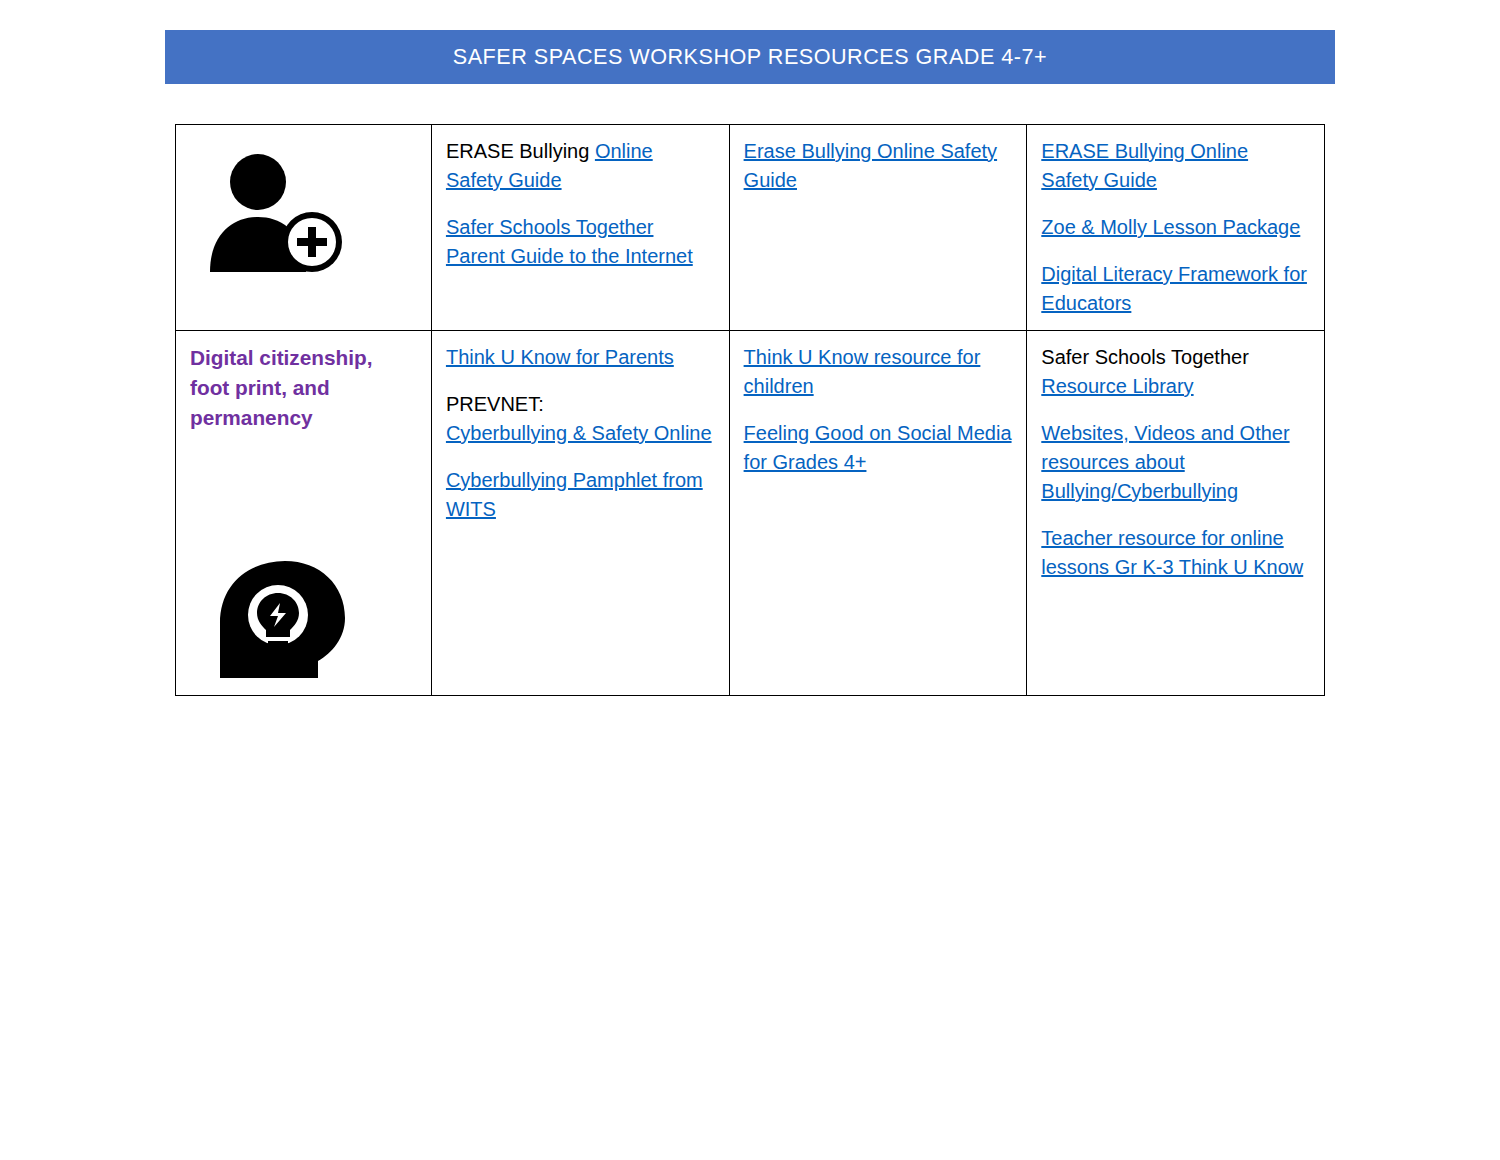SAFER SPACES WORKSHOP RESOURCES GRADE 4-7+
| | ERASE Bullying Online Safety Guide Safer Schools Together Parent Guide to the Internet | Erase Bullying Online Safety Guide | ERASE Bullying Online Safety Guide Zoe & Molly Lesson Package Digital Literacy Framework for Educators |
| Digital citizenship, foot print, and permanency | Think U Know for Parents PREVNET: Cyberbullying & Safety Online Cyberbullying Pamphlet from WITS | Think U Know resource for children Feeling Good on Social Media for Grades 4+ | Safer Schools Together Resource Library Websites, Videos and Other resources about Bullying/Cyberbullying Teacher resource for online lessons Gr K-3 Think U Know |